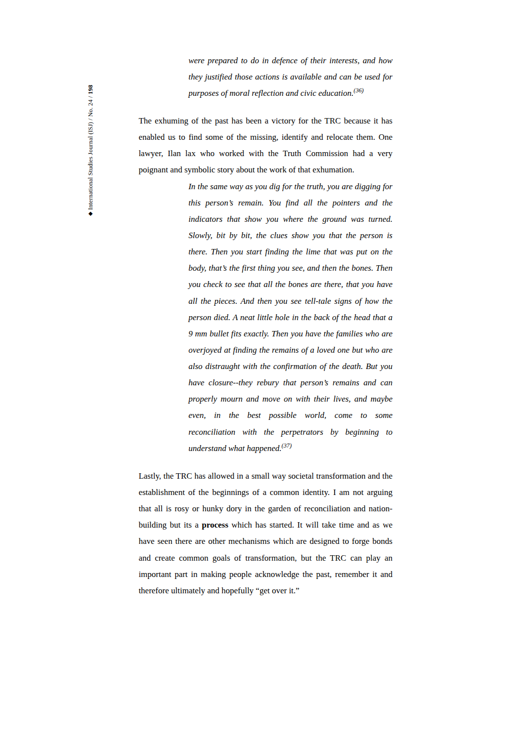◆International Studies Journal (ISJ) / No. 24 / 198
were prepared to do in defence of their interests, and how they justified those actions is available and can be used for purposes of moral reflection and civic education.(36)
The exhuming of the past has been a victory for the TRC because it has enabled us to find some of the missing, identify and relocate them. One lawyer, Ilan lax who worked with the Truth Commission had a very poignant and symbolic story about the work of that exhumation.
In the same way as you dig for the truth, you are digging for this person’s remain. You find all the pointers and the indicators that show you where the ground was turned. Slowly, bit by bit, the clues show you that the person is there. Then you start finding the lime that was put on the body, that’s the first thing you see, and then the bones. Then you check to see that all the bones are there, that you have all the pieces. And then you see tell-tale signs of how the person died. A neat little hole in the back of the head that a 9 mm bullet fits exactly. Then you have the families who are overjoyed at finding the remains of a loved one but who are also distraught with the confirmation of the death. But you have closure--they rebury that person’s remains and can properly mourn and move on with their lives, and maybe even, in the best possible world, come to some reconciliation with the perpetrators by beginning to understand what happened.(37)
Lastly, the TRC has allowed in a small way societal transformation and the establishment of the beginnings of a common identity. I am not arguing that all is rosy or hunky dory in the garden of reconciliation and nation-building but its a process which has started. It will take time and as we have seen there are other mechanisms which are designed to forge bonds and create common goals of transformation, but the TRC can play an important part in making people acknowledge the past, remember it and therefore ultimately and hopefully “get over it.”